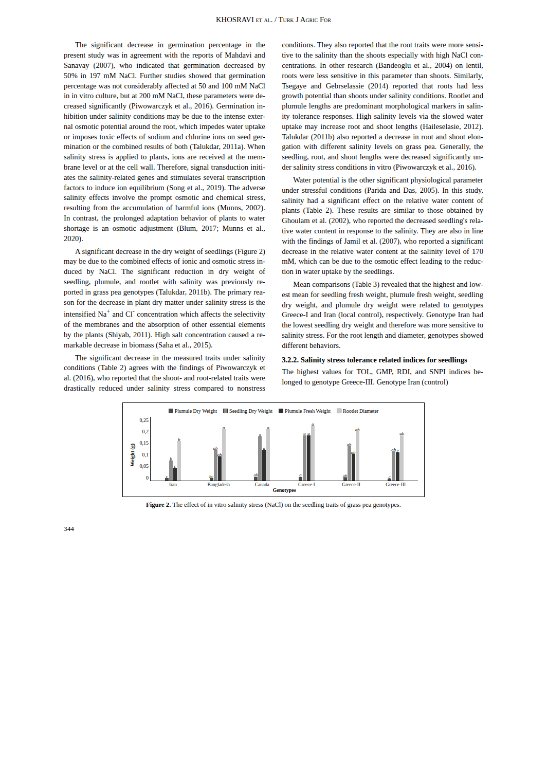KHOSRAVI et al. / Turk J Agric For
The significant decrease in germination percentage in the present study was in agreement with the reports of Mahdavi and Sanavay (2007), who indicated that germination decreased by 50% in 197 mM NaCl. Further studies showed that germination percentage was not considerably affected at 50 and 100 mM NaCl in in vitro culture, but at 200 mM NaCl, these parameters were decreased significantly (Piwowarczyk et al., 2016). Germination inhibition under salinity conditions may be due to the intense external osmotic potential around the root, which impedes water uptake or imposes toxic effects of sodium and chlorine ions on seed germination or the combined results of both (Talukdar, 2011a). When salinity stress is applied to plants, ions are received at the membrane level or at the cell wall. Therefore, signal transduction initiates the salinity-related genes and stimulates several transcription factors to induce ion equilibrium (Song et al., 2019). The adverse salinity effects involve the prompt osmotic and chemical stress, resulting from the accumulation of harmful ions (Munns, 2002). In contrast, the prolonged adaptation behavior of plants to water shortage is an osmotic adjustment (Blum, 2017; Munns et al., 2020).
A significant decrease in the dry weight of seedlings (Figure 2) may be due to the combined effects of ionic and osmotic stress induced by NaCl. The significant reduction in dry weight of seedling, plumule, and rootlet with salinity was previously reported in grass pea genotypes (Talukdar, 2011b). The primary reason for the decrease in plant dry matter under salinity stress is the intensified Na+ and Cl- concentration which affects the selectivity of the membranes and the absorption of other essential elements by the plants (Shiyab, 2011). High salt concentration caused a remarkable decrease in biomass (Saha et al., 2015).
The significant decrease in the measured traits under salinity conditions (Table 2) agrees with the findings of Piwowarczyk et al. (2016), who reported that the shoot- and root-related traits were drastically reduced under salinity stress compared to nonstress conditions. They also reported that the root traits were more sensitive to the salinity than the shoots especially with high NaCl concentrations. In other research (Bandeoglu et al., 2004) on lentil, roots were less sensitive in this parameter than shoots. Similarly, Tsegaye and Gebrselassie (2014) reported that roots had less growth potential than shoots under salinity conditions. Rootlet and plumule lengths are predominant morphological markers in salinity tolerance responses. High salinity levels via the slowed water uptake may increase root and shoot lengths (Haileselasie, 2012). Talukdar (2011b) also reported a decrease in root and shoot elongation with different salinity levels on grass pea. Generally, the seedling, root, and shoot lengths were decreased significantly under salinity stress conditions in vitro (Piwowarczyk et al., 2016).
Water potential is the other significant physiological parameter under stressful conditions (Parida and Das, 2005). In this study, salinity had a significant effect on the relative water content of plants (Table 2). These results are similar to those obtained by Ghoulam et al. (2002), who reported the decreased seedling's relative water content in response to the salinity. They are also in line with the findings of Jamil et al. (2007), who reported a significant decrease in the relative water content at the salinity level of 170 mM, which can be due to the osmotic effect leading to the reduction in water uptake by the seedlings.
Mean comparisons (Table 3) revealed that the highest and lowest mean for seedling fresh weight, plumule fresh weight, seedling dry weight, and plumule dry weight were related to genotypes Greece-I and Iran (local control), respectively. Genotype Iran had the lowest seedling dry weight and therefore was more sensitive to salinity stress. For the root length and diameter, genotypes showed different behaviors.
3.2.2. Salinity stress tolerance related indices for seedlings
The highest values for TOL, GMP, RDI, and SNPI indices belonged to genotype Greece-III. Genotype Iran (control)
Plumule Dry Weight Seedling Dry Weight Plumule Fresh Weight Rootlet Diameter
Weight (g)
0,25 0,2 0,15 0,1 0,05 0
c
b
c
b
bc
ab
ab
a
ab
a
a
a
a
a
a
a
ab
ab
ab
ab
c
ab
c
ab
Iran Bangladesh Canada Greece-I Greece-II Greece-III
Genotypes
Figure 2. The effect of in vitro salinity stress (NaCl) on the seedling traits of grass pea genotypes.
344